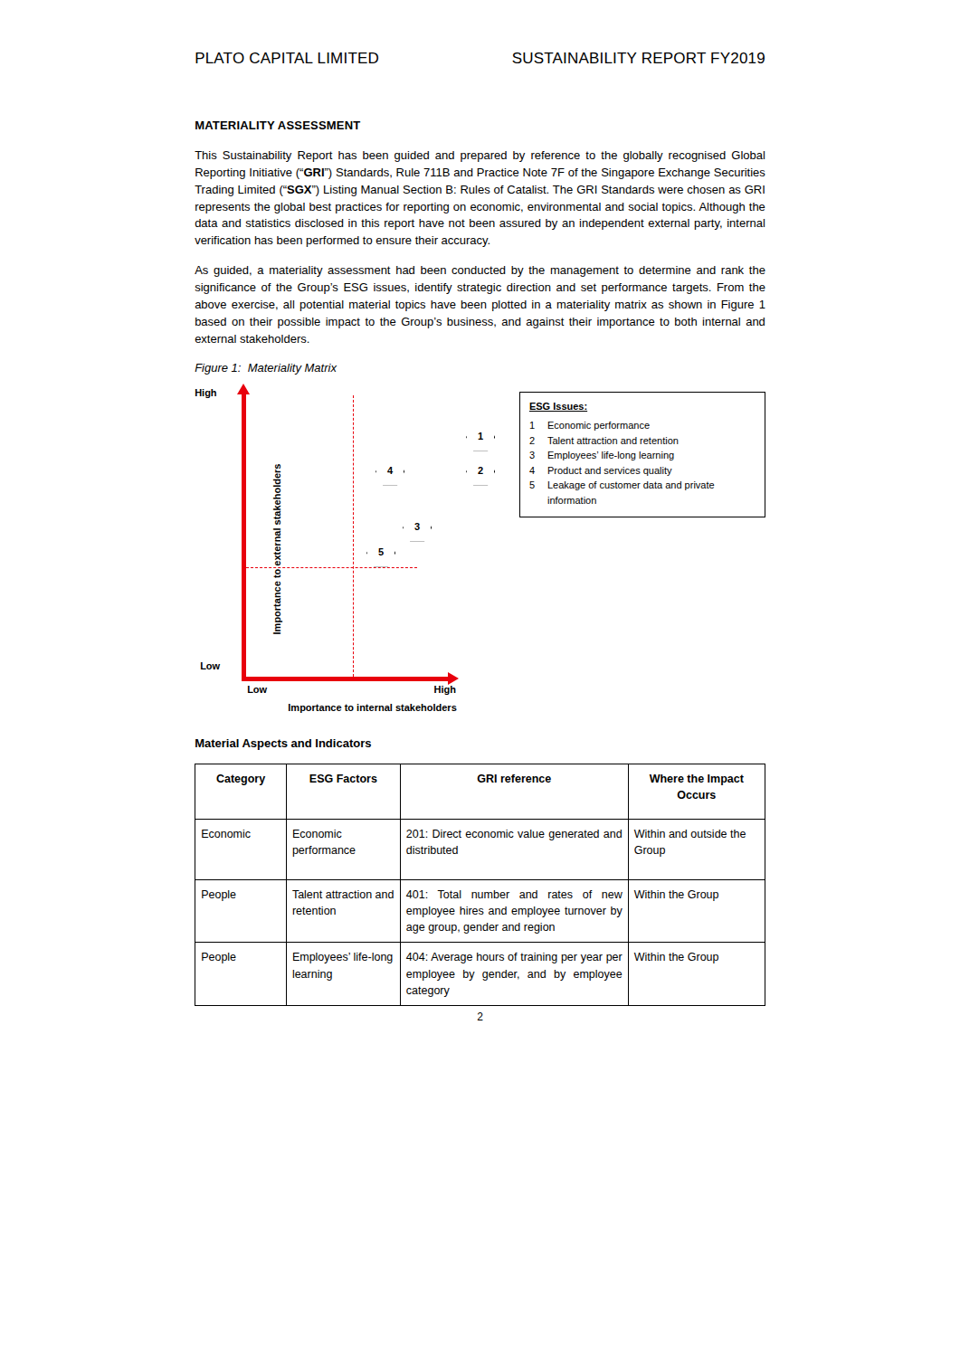PLATO CAPITAL LIMITED
SUSTAINABILITY REPORT FY2019
MATERIALITY ASSESSMENT
This Sustainability Report has been guided and prepared by reference to the globally recognised Global Reporting Initiative (“GRI”) Standards, Rule 711B and Practice Note 7F of the Singapore Exchange Securities Trading Limited (“SGX”) Listing Manual Section B: Rules of Catalist. The GRI Standards were chosen as GRI represents the global best practices for reporting on economic, environmental and social topics. Although the data and statistics disclosed in this report have not been assured by an independent external party, internal verification has been performed to ensure their accuracy.
As guided, a materiality assessment had been conducted by the management to determine and rank the significance of the Group’s ESG issues, identify strategic direction and set performance targets. From the above exercise, all potential material topics have been plotted in a materiality matrix as shown in Figure 1 based on their possible impact to the Group’s business, and against their importance to both internal and external stakeholders.
Figure 1: Materiality Matrix
Importance to external stakeholders
High
Low
1
2
4
3
5
Low
High
Importance to internal stakeholders
ESG Issues:
1 Economic performance
2 Talent attraction and retention
3 Employees’ life-long learning
4 Product and services quality
5 Leakage of customer data and private information
Material Aspects and Indicators
| Category | ESG Factors | GRI reference | Where the Impact Occurs |
| --- | --- | --- | --- |
| Economic | Economic performance | 201: Direct economic value generated and distributed | Within and outside the Group |
| People | Talent attraction and retention | 401: Total number and rates of new employee hires and employee turnover by age group, gender and region | Within the Group |
| People | Employees’ life-long learning | 404: Average hours of training per year per employee by gender, and by employee category | Within the Group |
2